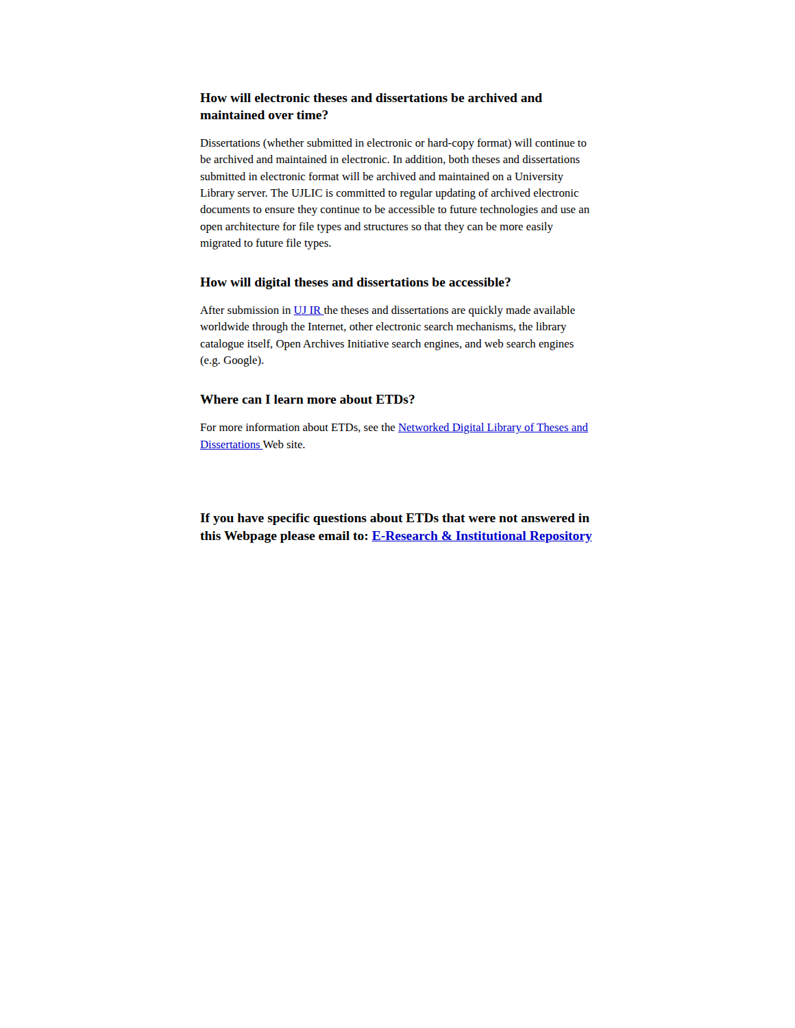How will electronic theses and dissertations be archived and maintained over time?
Dissertations (whether submitted in electronic or hard-copy format) will continue to be archived and maintained in electronic. In addition, both theses and dissertations submitted in electronic format will be archived and maintained on a University Library server. The UJLIC is committed to regular updating of archived electronic documents to ensure they continue to be accessible to future technologies and use an open architecture for file types and structures so that they can be more easily migrated to future file types.
How will digital theses and dissertations be accessible?
After submission in UJ IR the theses and dissertations are quickly made available worldwide through the Internet, other electronic search mechanisms, the library catalogue itself, Open Archives Initiative search engines, and web search engines (e.g. Google).
Where can I learn more about ETDs?
For more information about ETDs, see the Networked Digital Library of Theses and Dissertations Web site.
If you have specific questions about ETDs that were not answered in this Webpage please email to: E-Research & Institutional Repository